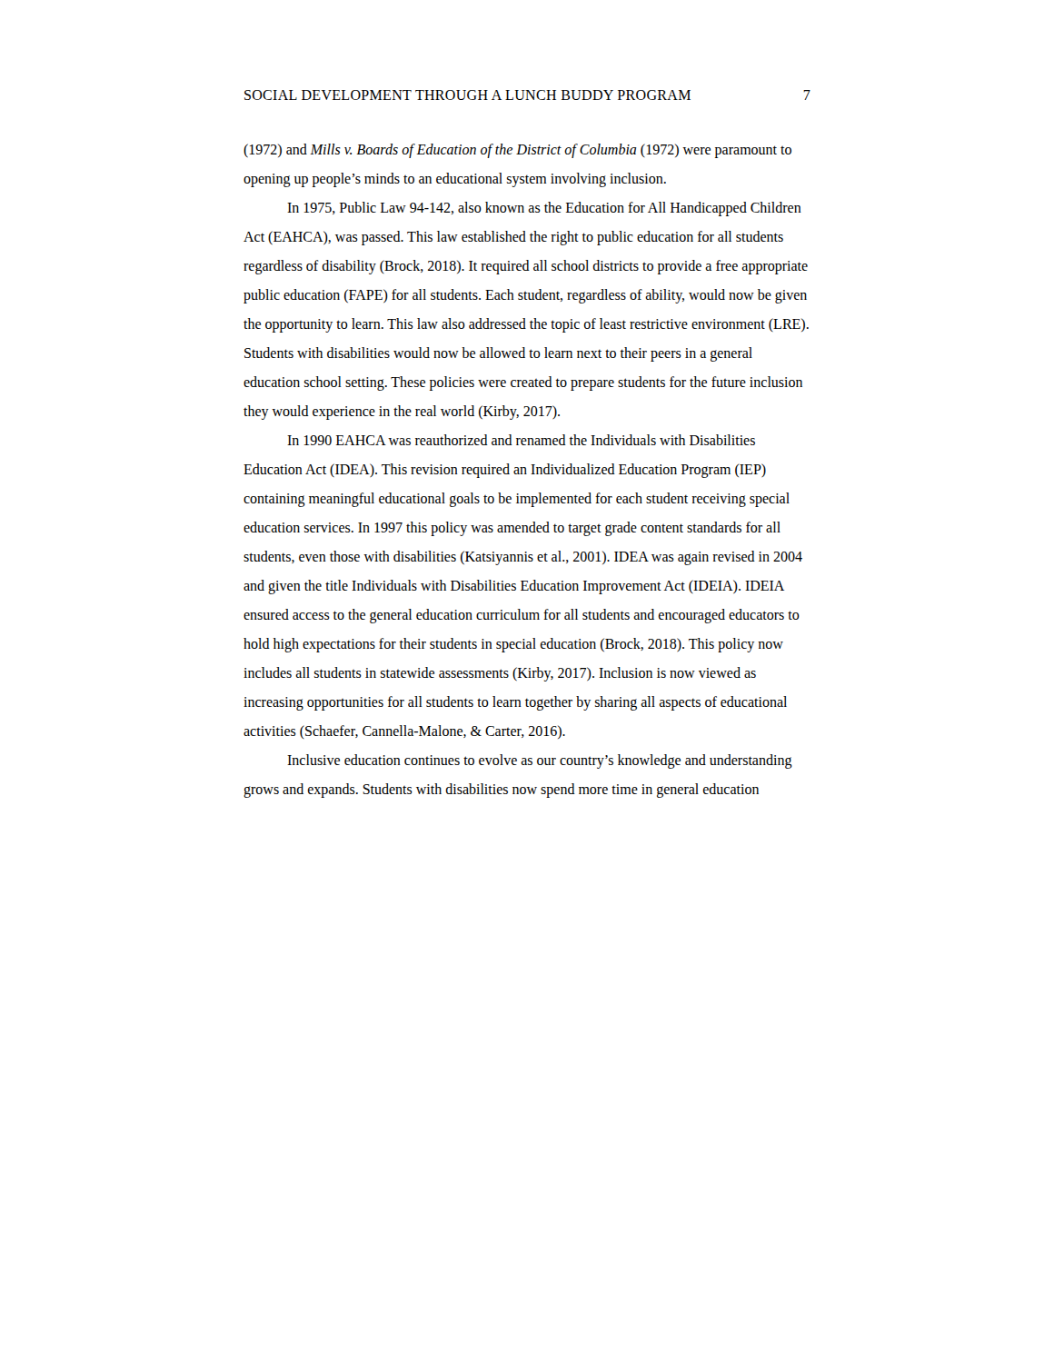Social Development Through a Lunch Buddy Program 7
(1972) and Mills v. Boards of Education of the District of Columbia (1972) were paramount to opening up people’s minds to an educational system involving inclusion.
In 1975, Public Law 94-142, also known as the Education for All Handicapped Children Act (EAHCA), was passed. This law established the right to public education for all students regardless of disability (Brock, 2018). It required all school districts to provide a free appropriate public education (FAPE) for all students. Each student, regardless of ability, would now be given the opportunity to learn. This law also addressed the topic of least restrictive environment (LRE). Students with disabilities would now be allowed to learn next to their peers in a general education school setting. These policies were created to prepare students for the future inclusion they would experience in the real world (Kirby, 2017).
In 1990 EAHCA was reauthorized and renamed the Individuals with Disabilities Education Act (IDEA). This revision required an Individualized Education Program (IEP) containing meaningful educational goals to be implemented for each student receiving special education services. In 1997 this policy was amended to target grade content standards for all students, even those with disabilities (Katsiyannis et al., 2001). IDEA was again revised in 2004 and given the title Individuals with Disabilities Education Improvement Act (IDEIA). IDEIA ensured access to the general education curriculum for all students and encouraged educators to hold high expectations for their students in special education (Brock, 2018). This policy now includes all students in statewide assessments (Kirby, 2017). Inclusion is now viewed as increasing opportunities for all students to learn together by sharing all aspects of educational activities (Schaefer, Cannella-Malone, & Carter, 2016).
Inclusive education continues to evolve as our country’s knowledge and understanding grows and expands. Students with disabilities now spend more time in general education